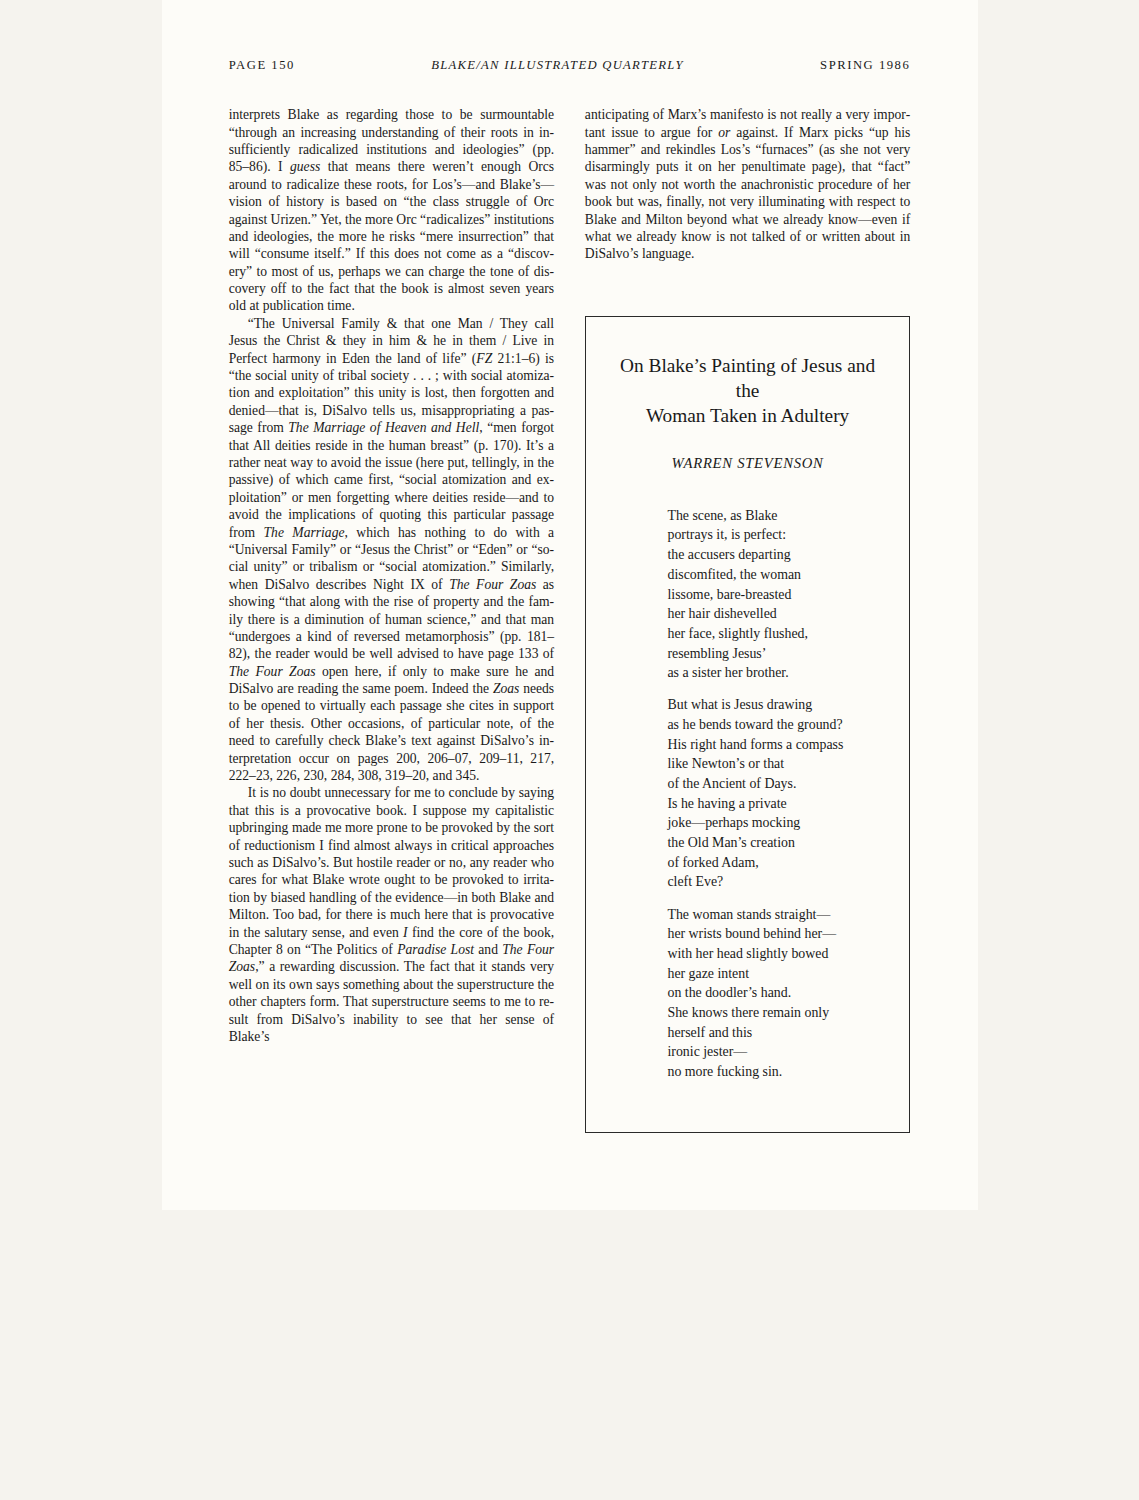Page 150 Blake/An Illustrated Quarterly Spring 1986
interprets Blake as regarding those to be surmountable “through an increasing understanding of their roots in insufficiently radicalized institutions and ideologies” (pp. 85–86). I guess that means there weren’t enough Orcs around to radicalize these roots, for Los’s—and Blake’s—vision of history is based on “the class struggle of Orc against Urizen.” Yet, the more Orc “radicalizes” institutions and ideologies, the more he risks “mere insurrection” that will “consume itself.” If this does not come as a “discovery” to most of us, perhaps we can charge the tone of discovery off to the fact that the book is almost seven years old at publication time.
“The Universal Family & that one Man / They call Jesus the Christ & they in him & he in them / Live in Perfect harmony in Eden the land of life” (FZ 21:1–6) is “the social unity of tribal society . . . ; with social atomization and exploitation” this unity is lost, then forgotten and denied—that is, DiSalvo tells us, misappropriating a passage from The Marriage of Heaven and Hell, “men forgot that All deities reside in the human breast” (p. 170). It’s a rather neat way to avoid the issue (here put, tellingly, in the passive) of which came first, “social atomization and exploitation” or men forgetting where deities reside—and to avoid the implications of quoting this particular passage from The Marriage, which has nothing to do with a “Universal Family” or “Jesus the Christ” or “Eden” or “social unity” or tribalism or “social atomization.” Similarly, when DiSalvo describes Night IX of The Four Zoas as showing “that along with the rise of property and the family there is a diminution of human science,” and that man “undergoes a kind of reversed metamorphosis” (pp. 181–82), the reader would be well advised to have page 133 of The Four Zoas open here, if only to make sure he and DiSalvo are reading the same poem. Indeed the Zoas needs to be opened to virtually each passage she cites in support of her thesis. Other occasions, of particular note, of the need to carefully check Blake’s text against DiSalvo’s interpretation occur on pages 200, 206–07, 209–11, 217, 222–23, 226, 230, 284, 308, 319–20, and 345.
It is no doubt unnecessary for me to conclude by saying that this is a provocative book. I suppose my capitalistic upbringing made me more prone to be provoked by the sort of reductionism I find almost always in critical approaches such as DiSalvo’s. But hostile reader or no, any reader who cares for what Blake wrote ought to be provoked to irritation by biased handling of the evidence—in both Blake and Milton. Too bad, for there is much here that is provocative in the salutary sense, and even I find the core of the book, Chapter 8 on “The Politics of Paradise Lost and The Four Zoas,” a rewarding discussion. The fact that it stands very well on its own says something about the superstructure the other chapters form. That superstructure seems to me to result from DiSalvo’s inability to see that her sense of Blake’s
anticipating of Marx’s manifesto is not really a very important issue to argue for or against. If Marx picks “up his hammer” and rekindles Los’s “furnaces” (as she not very disarmingly puts it on her penultimate page), that “fact” was not only not worth the anachronistic procedure of her book but was, finally, not very illuminating with respect to Blake and Milton beyond what we already know—even if what we already know is not talked of or written about in DiSalvo’s language.
On Blake’s Painting of Jesus and the
Woman Taken in Adultery
WARREN STEVENSON
The scene, as Blake
portrays it, is perfect:
the accusers departing
discomfited, the woman
lissome, bare-breasted
her hair dishevelled
her face, slightly flushed,
resembling Jesus’
as a sister her brother.
But what is Jesus drawing
as he bends toward the ground?
His right hand forms a compass
like Newton’s or that
of the Ancient of Days.
Is he having a private
joke—perhaps mocking
the Old Man’s creation
of forked Adam,
cleft Eve?
The woman stands straight—
her wrists bound behind her—
with her head slightly bowed
her gaze intent
on the doodler’s hand.
She knows there remain only
herself and this
ironic jester—
no more fucking sin.